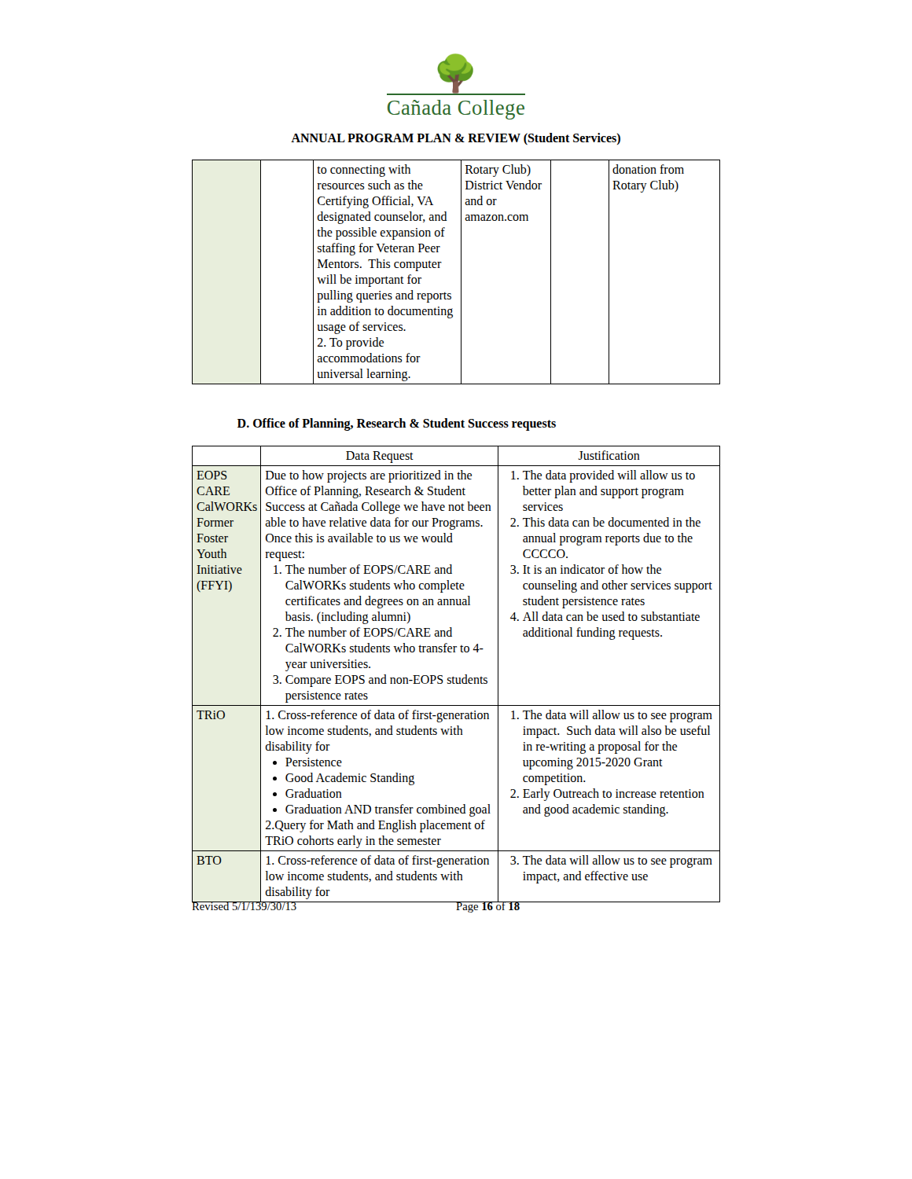🌳
Cañada College
ANNUAL PROGRAM PLAN & REVIEW (Student Services)
| | | to connecting with resources such as the Certifying Official, VA designated counselor, and the possible expansion of staffing for Veteran Peer Mentors. This computer will be important for pulling queries and reports in addition to documenting usage of services. 2. To provide accommodations for universal learning. | Rotary Club) District Vendor and or amazon.com | | donation from Rotary Club) |
D. Office of Planning, Research & Student Success requests
| | Data Request | Justification |
| --- | --- | --- |
| EOPS CARE CalWORKs Former Foster Youth Initiative (FFYI) | Due to how projects are prioritized in the Office of Planning, Research & Student Success at Cañada College we have not been able to have relative data for our Programs. Once this is available to us we would request: The number of EOPS/CARE and CalWORKs students who complete certificates and degrees on an annual basis. (including alumni) The number of EOPS/CARE and CalWORKs students who transfer to 4-year universities. Compare EOPS and non-EOPS students persistence rates | The data provided will allow us to better plan and support program services This data can be documented in the annual program reports due to the CCCCO. It is an indicator of how the counseling and other services support student persistence rates All data can be used to substantiate additional funding requests. |
| TRiO | 1. Cross-reference of data of first-generation low income students, and students with disability for Persistence Good Academic Standing Graduation Graduation AND transfer combined goal 2.Query for Math and English placement of TRiO cohorts early in the semester | The data will allow us to see program impact. Such data will also be useful in re-writing a proposal for the upcoming 2015-2020 Grant competition. Early Outreach to increase retention and good academic standing. |
| BTO | 1. Cross-reference of data of first-generation low income students, and students with disability for | The data will allow us to see program impact, and effective use |
Revised 5/1/139/30/13
Page 16 of 18